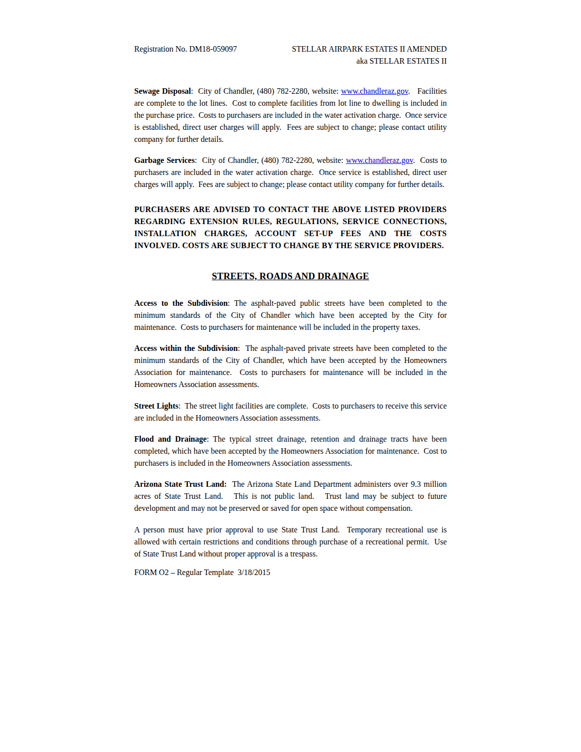Registration No. DM18-059097
STELLAR AIRPARK ESTATES II AMENDED
aka STELLAR ESTATES II
Sewage Disposal: City of Chandler, (480) 782-2280, website: www.chandleraz.gov. Facilities are complete to the lot lines. Cost to complete facilities from lot line to dwelling is included in the purchase price. Costs to purchasers are included in the water activation charge. Once service is established, direct user charges will apply. Fees are subject to change; please contact utility company for further details.
Garbage Services: City of Chandler, (480) 782-2280, website: www.chandleraz.gov. Costs to purchasers are included in the water activation charge. Once service is established, direct user charges will apply. Fees are subject to change; please contact utility company for further details.
Purchasers are advised to contact the above listed providers regarding extension rules, regulations, service connections, installation charges, account set-up fees and the costs involved. Costs are subject to change by the service providers.
STREETS, ROADS AND DRAINAGE
Access to the Subdivision: The asphalt-paved public streets have been completed to the minimum standards of the City of Chandler which have been accepted by the City for maintenance. Costs to purchasers for maintenance will be included in the property taxes.
Access within the Subdivision: The asphalt-paved private streets have been completed to the minimum standards of the City of Chandler, which have been accepted by the Homeowners Association for maintenance. Costs to purchasers for maintenance will be included in the Homeowners Association assessments.
Street Lights: The street light facilities are complete. Costs to purchasers to receive this service are included in the Homeowners Association assessments.
Flood and Drainage: The typical street drainage, retention and drainage tracts have been completed, which have been accepted by the Homeowners Association for maintenance. Cost to purchasers is included in the Homeowners Association assessments.
Arizona State Trust Land: The Arizona State Land Department administers over 9.3 million acres of State Trust Land. This is not public land. Trust land may be subject to future development and may not be preserved or saved for open space without compensation.
A person must have prior approval to use State Trust Land. Temporary recreational use is allowed with certain restrictions and conditions through purchase of a recreational permit. Use of State Trust Land without proper approval is a trespass.
FORM O2 – Regular Template 3/18/2015